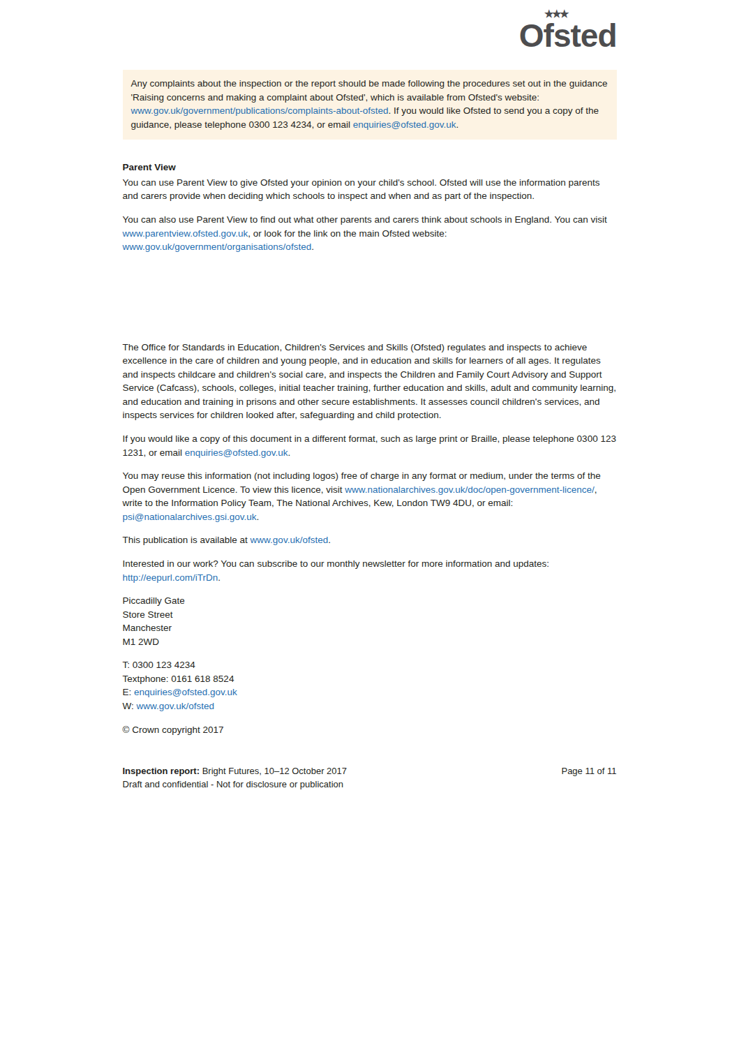★★★Ofsted
Any complaints about the inspection or the report should be made following the procedures set out in the guidance 'Raising concerns and making a complaint about Ofsted', which is available from Ofsted's website: www.gov.uk/government/publications/complaints-about-ofsted. If you would like Ofsted to send you a copy of the guidance, please telephone 0300 123 4234, or email enquiries@ofsted.gov.uk.
Parent View
You can use Parent View to give Ofsted your opinion on your child's school. Ofsted will use the information parents and carers provide when deciding which schools to inspect and when and as part of the inspection.
You can also use Parent View to find out what other parents and carers think about schools in England. You can visit www.parentview.ofsted.gov.uk, or look for the link on the main Ofsted website: www.gov.uk/government/organisations/ofsted.
The Office for Standards in Education, Children's Services and Skills (Ofsted) regulates and inspects to achieve excellence in the care of children and young people, and in education and skills for learners of all ages. It regulates and inspects childcare and children's social care, and inspects the Children and Family Court Advisory and Support Service (Cafcass), schools, colleges, initial teacher training, further education and skills, adult and community learning, and education and training in prisons and other secure establishments. It assesses council children's services, and inspects services for children looked after, safeguarding and child protection.
If you would like a copy of this document in a different format, such as large print or Braille, please telephone 0300 123 1231, or email enquiries@ofsted.gov.uk.
You may reuse this information (not including logos) free of charge in any format or medium, under the terms of the Open Government Licence. To view this licence, visit www.nationalarchives.gov.uk/doc/open-government-licence/, write to the Information Policy Team, The National Archives, Kew, London TW9 4DU, or email: psi@nationalarchives.gsi.gov.uk.
This publication is available at www.gov.uk/ofsted.
Interested in our work? You can subscribe to our monthly newsletter for more information and updates: http://eepurl.com/iTrDn.
Piccadilly Gate
Store Street
Manchester
M1 2WD
T: 0300 123 4234
Textphone: 0161 618 8524
E: enquiries@ofsted.gov.uk
W: www.gov.uk/ofsted
© Crown copyright 2017
Inspection report: Bright Futures, 10–12 October 2017
Draft and confidential - Not for disclosure or publication
Page 11 of 11